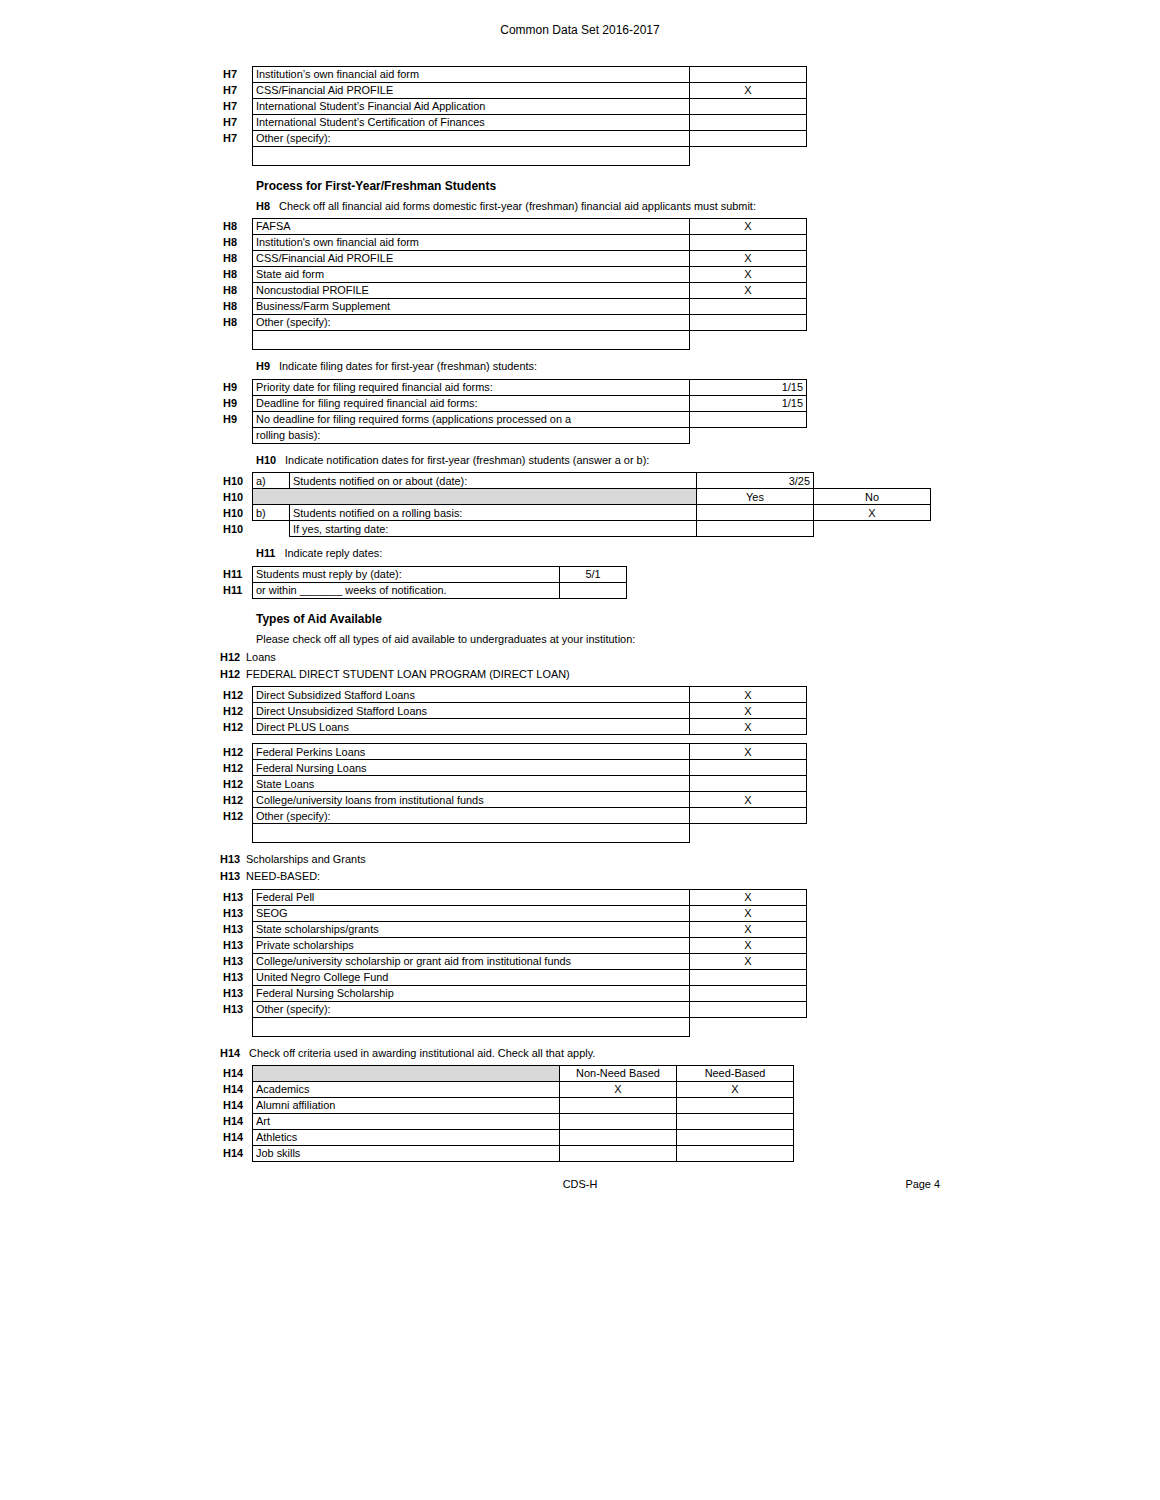Common Data Set 2016-2017
| H7 | Institution’s own financial aid form | |
| H7 | CSS/Financial Aid PROFILE | X |
| H7 | International Student’s Financial Aid Application | |
| H7 | International Student’s Certification of Finances | |
| H7 | Other (specify): | |
Process for First-Year/Freshman Students
H8 Check off all financial aid forms domestic first-year (freshman) financial aid applicants must submit:
| H8 | FAFSA | X |
| H8 | Institution's own financial aid form | |
| H8 | CSS/Financial Aid PROFILE | X |
| H8 | State aid form | X |
| H8 | Noncustodial PROFILE | X |
| H8 | Business/Farm Supplement | |
| H8 | Other (specify): | |
H9 Indicate filing dates for first-year (freshman) students:
| H9 | Priority date for filing required financial aid forms: | 1/15 |
| H9 | Deadline for filing required financial aid forms: | 1/15 |
| H9 | No deadline for filing required forms (applications processed on a | |
| | rolling basis): | |
H10 Indicate notification dates for first-year (freshman) students (answer a or b):
| H10 | a) | Students notified on or about (date): | 3/25 |
| H10 | | Yes | No |
| H10 | b) | Students notified on a rolling basis: | | X |
| H10 | | If yes, starting date: | | |
H11 Indicate reply dates:
| H11 | Students must reply by (date): | 5/1 |
| H11 | or within _______ weeks of notification. | |
Types of Aid Available
Please check off all types of aid available to undergraduates at your institution:
H12 Loans
H12 FEDERAL DIRECT STUDENT LOAN PROGRAM (DIRECT LOAN)
| H12 | Direct Subsidized Stafford Loans | X |
| H12 | Direct Unsubsidized Stafford Loans | X |
| H12 | Direct PLUS Loans | X |
| H12 | Federal Perkins Loans | X |
| H12 | Federal Nursing Loans | |
| H12 | State Loans | |
| H12 | College/university loans from institutional funds | X |
| H12 | Other (specify): | |
H13 Scholarships and Grants
H13 NEED-BASED:
| H13 | Federal Pell | X |
| H13 | SEOG | X |
| H13 | State scholarships/grants | X |
| H13 | Private scholarships | X |
| H13 | College/university scholarship or grant aid from institutional funds | X |
| H13 | United Negro College Fund | |
| H13 | Federal Nursing Scholarship | |
| H13 | Other (specify): | |
H14 Check off criteria used in awarding institutional aid. Check all that apply.
| H14 | | Non-Need Based | Need-Based |
| H14 | Academics | X | X |
| H14 | Alumni affiliation | | |
| H14 | Art | | |
| H14 | Athletics | | |
| H14 | Job skills | | |
CDS-H
Page 4